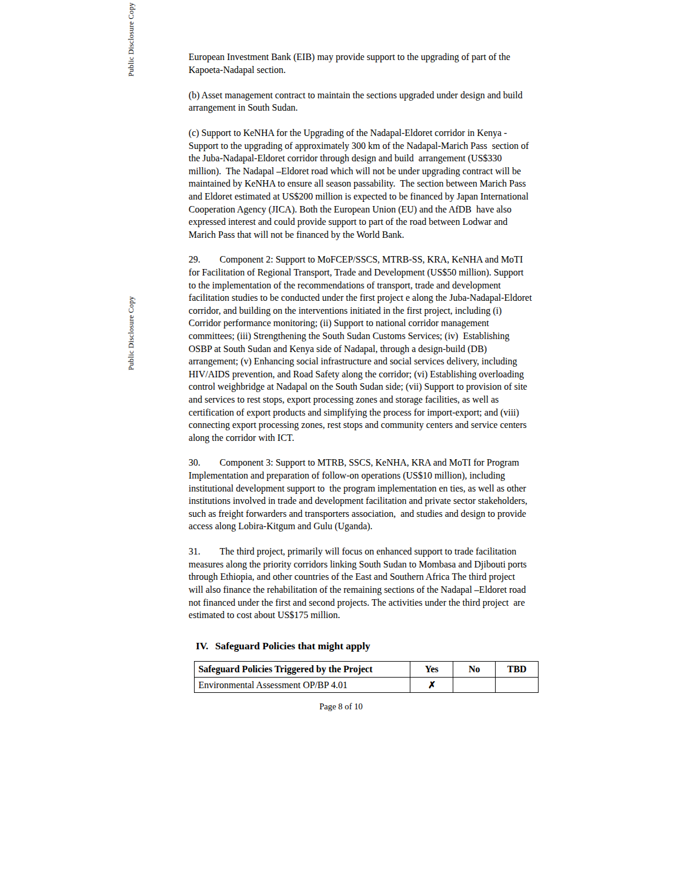Public Disclosure Copy
Public Disclosure Copy
European Investment Bank (EIB) may provide support to the upgrading of part of the Kapoeta-Nadapal section.
(b) Asset management contract to maintain the sections upgraded under design and build arrangement in South Sudan.
(c) Support to KeNHA for the Upgrading of the Nadapal-Eldoret corridor in Kenya -Support to the upgrading of approximately 300 km of the Nadapal-Marich Pass section of the Juba-Nadapal-Eldoret corridor through design and build arrangement (US$330 million). The Nadapal –Eldoret road which will not be under upgrading contract will be maintained by KeNHA to ensure all season passability. The section between Marich Pass and Eldoret estimated at US$200 million is expected to be financed by Japan International Cooperation Agency (JICA). Both the European Union (EU) and the AfDB have also expressed interest and could provide support to part of the road between Lodwar and Marich Pass that will not be financed by the World Bank.
29. Component 2: Support to MoFCEP/SSCS, MTRB-SS, KRA, KeNHA and MoTI for Facilitation of Regional Transport, Trade and Development (US$50 million). Support to the implementation of the recommendations of transport, trade and development facilitation studies to be conducted under the first project e along the Juba-Nadapal-Eldoret corridor, and building on the interventions initiated in the first project, including (i) Corridor performance monitoring; (ii) Support to national corridor management committees; (iii) Strengthening the South Sudan Customs Services; (iv) Establishing OSBP at South Sudan and Kenya side of Nadapal, through a design-build (DB) arrangement; (v) Enhancing social infrastructure and social services delivery, including HIV/AIDS prevention, and Road Safety along the corridor; (vi) Establishing overloading control weighbridge at Nadapal on the South Sudan side; (vii) Support to provision of site and services to rest stops, export processing zones and storage facilities, as well as certification of export products and simplifying the process for import-export; and (viii) connecting export processing zones, rest stops and community centers and service centers along the corridor with ICT.
30. Component 3: Support to MTRB, SSCS, KeNHA, KRA and MoTI for Program Implementation and preparation of follow-on operations (US$10 million), including institutional development support to the program implementation en ties, as well as other institutions involved in trade and development facilitation and private sector stakeholders, such as freight forwarders and transporters association, and studies and design to provide access along Lobira-Kitgum and Gulu (Uganda).
31. The third project, primarily will focus on enhanced support to trade facilitation measures along the priority corridors linking South Sudan to Mombasa and Djibouti ports through Ethiopia, and other countries of the East and Southern Africa The third project will also finance the rehabilitation of the remaining sections of the Nadapal –Eldoret road not financed under the first and second projects. The activities under the third project are estimated to cost about US$175 million.
IV. Safeguard Policies that might apply
| Safeguard Policies Triggered by the Project | Yes | No | TBD |
| --- | --- | --- | --- |
| Environmental Assessment OP/BP 4.01 | ✗ | | |
Page 8 of 10